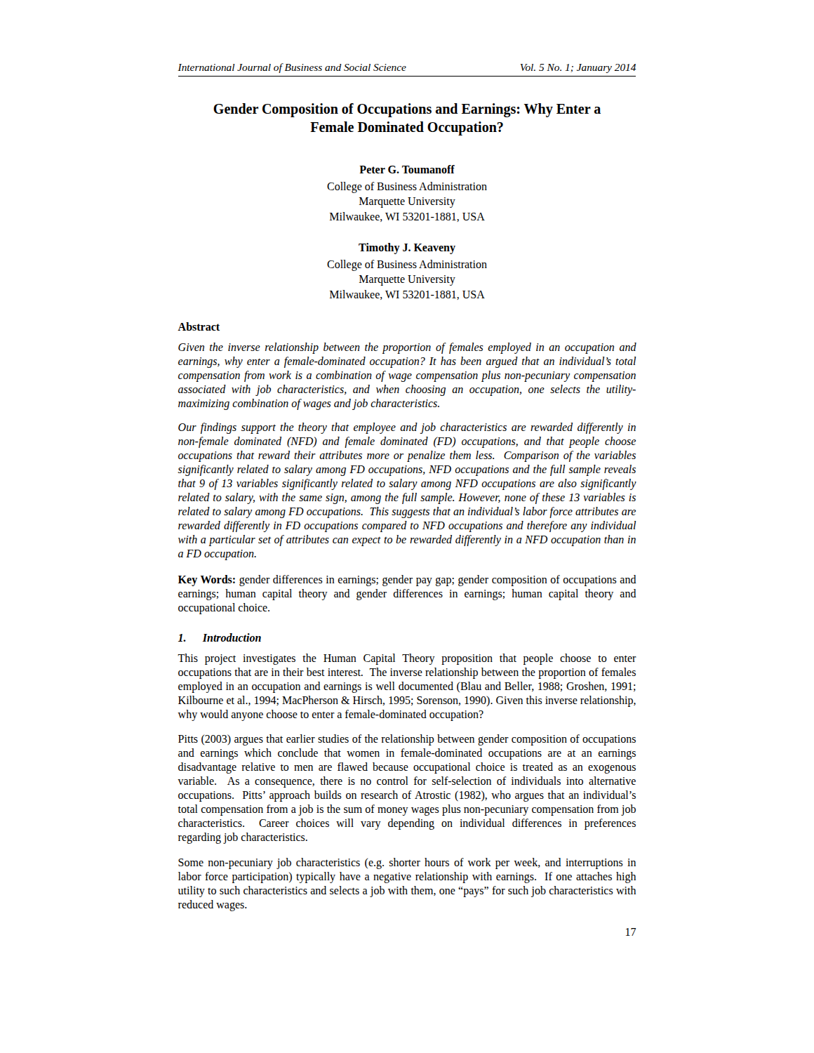International Journal of Business and Social Science Vol. 5 No. 1; January 2014
Gender Composition of Occupations and Earnings: Why Enter a Female Dominated Occupation?
Peter G. Toumanoff
College of Business Administration
Marquette University
Milwaukee, WI 53201-1881, USA
Timothy J. Keaveny
College of Business Administration
Marquette University
Milwaukee, WI 53201-1881, USA
Abstract
Given the inverse relationship between the proportion of females employed in an occupation and earnings, why enter a female-dominated occupation? It has been argued that an individual’s total compensation from work is a combination of wage compensation plus non-pecuniary compensation associated with job characteristics, and when choosing an occupation, one selects the utility-maximizing combination of wages and job characteristics.
Our findings support the theory that employee and job characteristics are rewarded differently in non-female dominated (NFD) and female dominated (FD) occupations, and that people choose occupations that reward their attributes more or penalize them less. Comparison of the variables significantly related to salary among FD occupations, NFD occupations and the full sample reveals that 9 of 13 variables significantly related to salary among NFD occupations are also significantly related to salary, with the same sign, among the full sample. However, none of these 13 variables is related to salary among FD occupations. This suggests that an individual’s labor force attributes are rewarded differently in FD occupations compared to NFD occupations and therefore any individual with a particular set of attributes can expect to be rewarded differently in a NFD occupation than in a FD occupation.
Key Words: gender differences in earnings; gender pay gap; gender composition of occupations and earnings; human capital theory and gender differences in earnings; human capital theory and occupational choice.
1. Introduction
This project investigates the Human Capital Theory proposition that people choose to enter occupations that are in their best interest. The inverse relationship between the proportion of females employed in an occupation and earnings is well documented (Blau and Beller, 1988; Groshen, 1991; Kilbourne et al., 1994; MacPherson & Hirsch, 1995; Sorenson, 1990). Given this inverse relationship, why would anyone choose to enter a female-dominated occupation?
Pitts (2003) argues that earlier studies of the relationship between gender composition of occupations and earnings which conclude that women in female-dominated occupations are at an earnings disadvantage relative to men are flawed because occupational choice is treated as an exogenous variable. As a consequence, there is no control for self-selection of individuals into alternative occupations. Pitts’ approach builds on research of Atrostic (1982), who argues that an individual’s total compensation from a job is the sum of money wages plus non-pecuniary compensation from job characteristics. Career choices will vary depending on individual differences in preferences regarding job characteristics.
Some non-pecuniary job characteristics (e.g. shorter hours of work per week, and interruptions in labor force participation) typically have a negative relationship with earnings. If one attaches high utility to such characteristics and selects a job with them, one “pays” for such job characteristics with reduced wages.
17